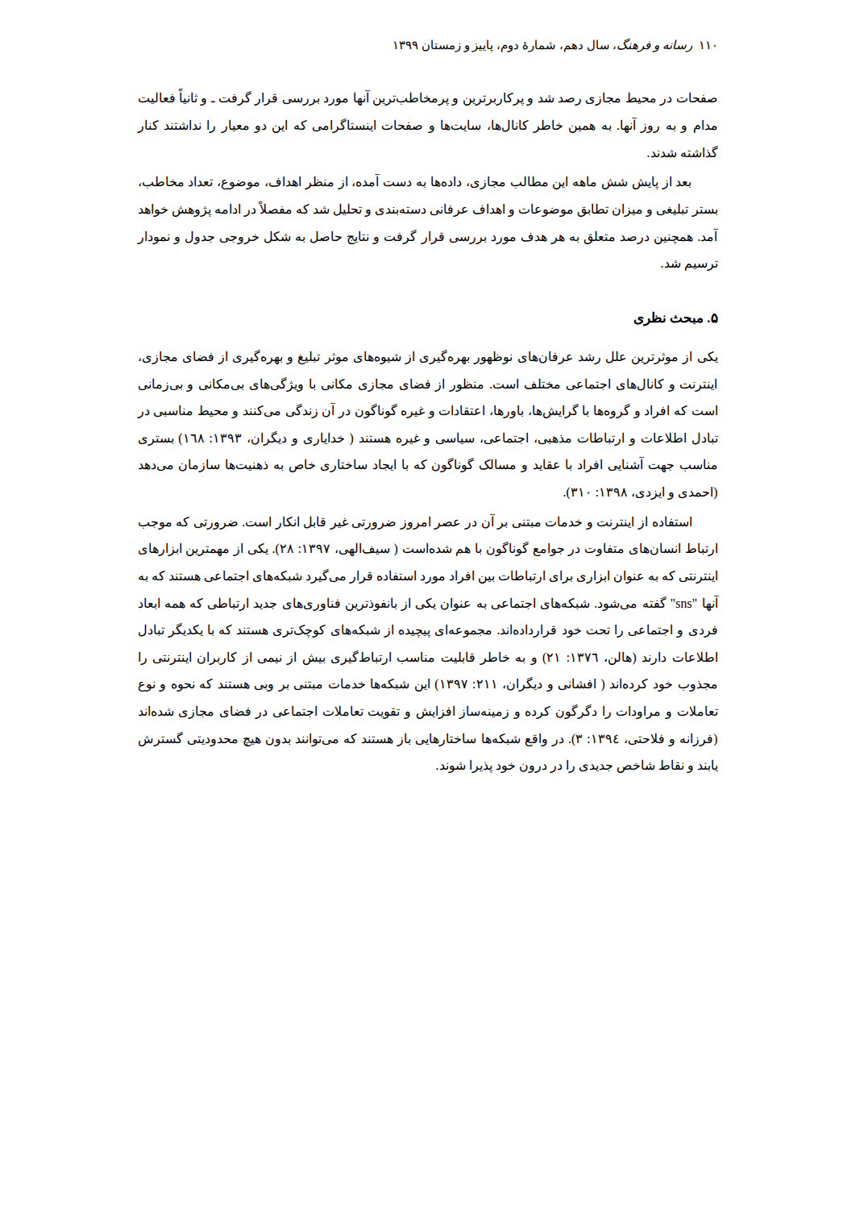۱۱۰ رسانه و فرهنگ، سال دهم، شمارهٔ دوم، پاییز و زمستان ۱۳۹۹
صفحات در محیط مجازی رصد شد و پرکاربرترین و پرمخاطب‌ترین آنها مورد بررسی قرار گرفت ـ و ثانیاً فعالیت مدام و به روز آنها. به همین خاطر کانال‌ها، سایت‌ها و صفحات اینستاگرامی که این دو معیار را نداشتند کنار گذاشته شدند.
بعد از پایش شش ماهه این مطالب مجازی، داده‌ها به دست آمده، از منظر اهداف، موضوع، تعداد مخاطب، بستر تبلیغی و میزان تطابق موضوعات و اهداف عرفانی دسته‌بندی و تحلیل شد که مفصلاً در ادامه پژوهش خواهد آمد. همچنین درصد متعلق به هر هدف مورد بررسی قرار گرفت و نتایج حاصل به شکل خروجی جدول و نمودار ترسیم شد.
۵. مبحث نظری
یکی از موثرترین علل رشد عرفان‌های نوظهور بهره‌گیری از شیوه‌های موثر تبلیغ و بهره‌گیری از فضای مجازی، اینترنت و کانال‌های اجتماعی مختلف است. منظور از فضای مجازی مکانی با ویژگی‌های بی‌مکانی و بی‌زمانی است که افراد و گروه‌ها با گرایش‌ها، باورها، اعتقادات و غیره گوناگون در آن زندگی می‌کنند و محیط مناسبی در تبادل اطلاعات و ارتباطات مذهبی، اجتماعی، سیاسی و غیره هستند ( خداياری و دیگران، ۱۳۹۳: ۱٦۸) بستری مناسب جهت آشنایی افراد با عقاید و مسالک گوناگون که با ایجاد ساختاری خاص به ذهنیت‌ها سازمان می‌دهد (احمدی و ایزدی، ۱۳۹۸: ۳۱۰).
استفاده از اینترنت و خدمات مبتنی بر آن در عصر امروز ضرورتی غیر قابل انکار است. ضرورتی که موجب ارتباط انسان‌های متفاوت در جوامع گوناگون با هم شده‌است ( سیف‌الهی، ۱۳۹۷: ۲۸). یکی از مهمترین ابزارهای اینترنتی که به عنوان ابزاری برای ارتباطات بین افراد مورد استفاده قرار می‌گیرد شبکه‌های اجتماعی هستند که به آنها "sns" گفته می‌شود. شبکه‌های اجتماعی به عنوان یکی از بانفوذترین فناوری‌های جدید ارتباطی که همه ابعاد فردی و اجتماعی را تحت خود قرارداده‌اند. مجموعه‌ای پیچیده از شبکه‌های کوچک‌تری هستند که با یکدیگر تبادل اطلاعات دارند (هالن، ۱۳۷٦: ۲۱) و به خاطر قابلیت مناسب ارتباط‌گیری بیش از نیمی از کاربران اینترنتی را مجذوب خود کرده‌اند ( افشانی و دیگران، ۲۱۱: ۱۳۹۷) این شبکه‌ها خدمات مبتنی بر وبی هستند که نحوه و نوع تعاملات و مراودات را دگرگون کرده و زمینه‌ساز افزایش و تقویت تعاملات اجتماعی در فضای مجازی شده‌اند (فرزانه و فلاحتی، ۱۳۹٤: ۳). در واقع شبکه‌ها ساختارهایی باز هستند که می‌توانند بدون هیچ محدودیتی گسترش یابند و نقاط شاخص جدیدی را در درون خود پذیرا شوند.